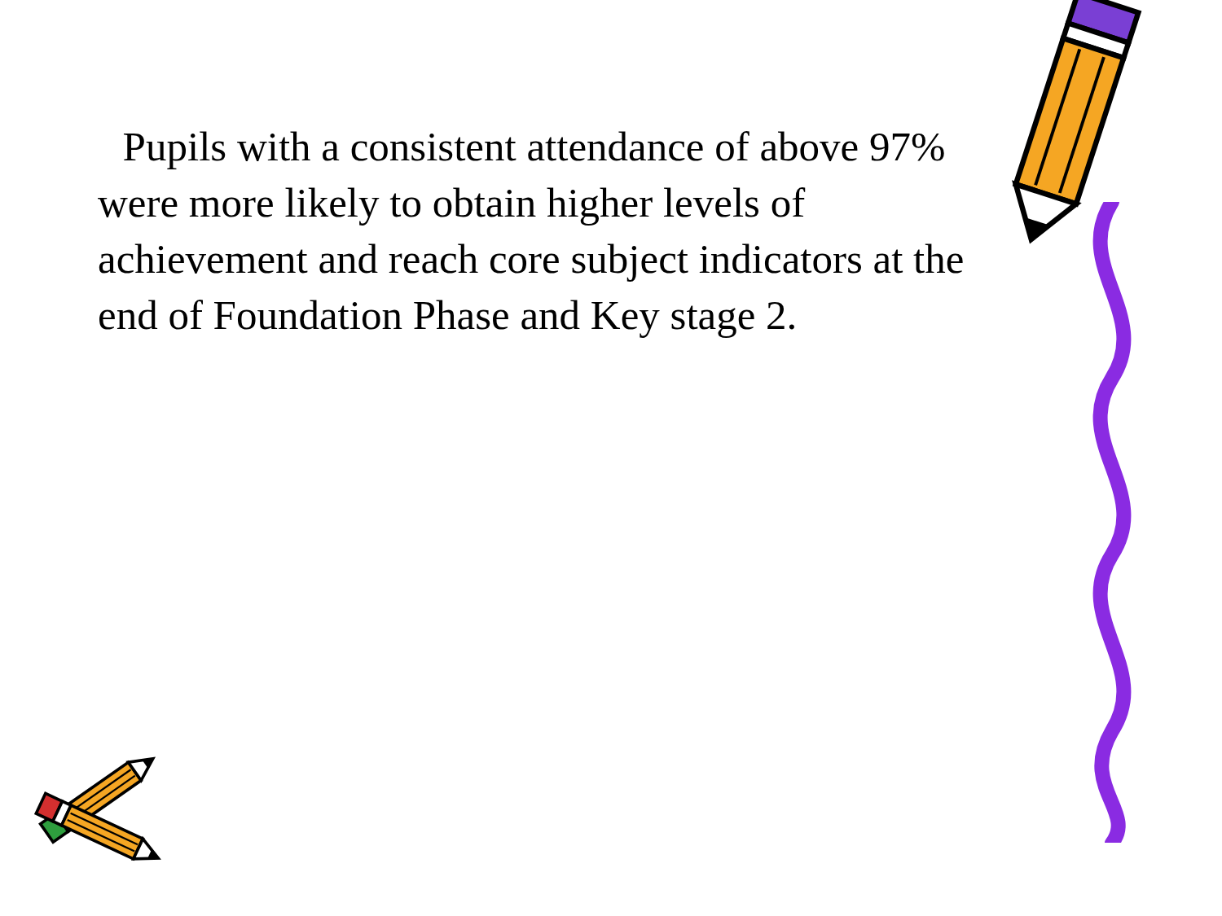Pupils with a consistent attendance of above 97% were more likely to obtain higher levels of achievement and reach core subject indicators at the end of Foundation Phase and Key stage 2.